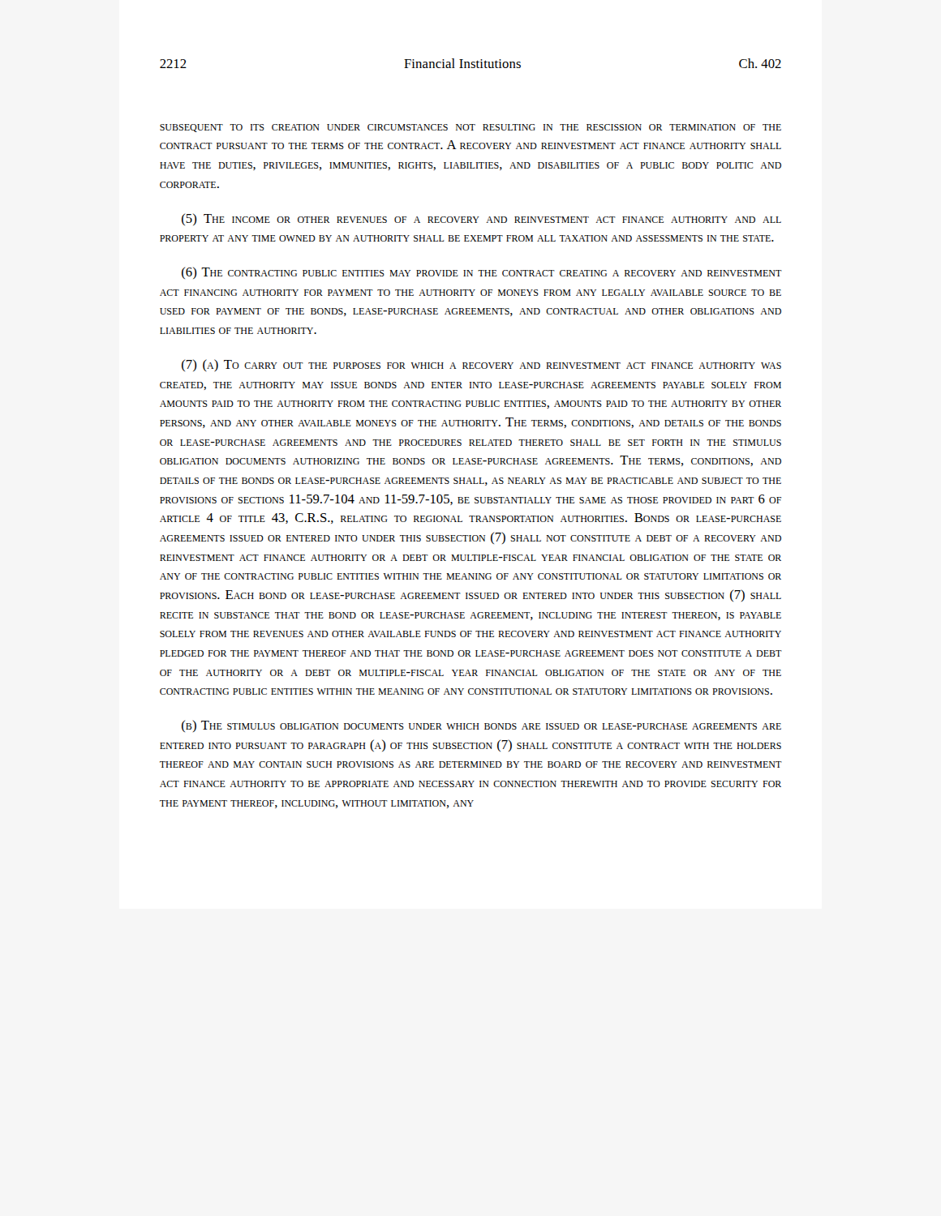2212 Financial Institutions Ch. 402
subsequent to its creation under circumstances not resulting in the rescission or termination of the contract pursuant to the terms of the contract. A recovery and reinvestment act finance authority shall have the duties, privileges, immunities, rights, liabilities, and disabilities of a public body politic and corporate.
(5) The income or other revenues of a recovery and reinvestment act finance authority and all property at any time owned by an authority shall be exempt from all taxation and assessments in the state.
(6) The contracting public entities may provide in the contract creating a recovery and reinvestment act financing authority for payment to the authority of moneys from any legally available source to be used for payment of the bonds, lease-purchase agreements, and contractual and other obligations and liabilities of the authority.
(7) (a) To carry out the purposes for which a recovery and reinvestment act finance authority was created, the authority may issue bonds and enter into lease-purchase agreements payable solely from amounts paid to the authority from the contracting public entities, amounts paid to the authority by other persons, and any other available moneys of the authority. The terms, conditions, and details of the bonds or lease-purchase agreements and the procedures related thereto shall be set forth in the stimulus obligation documents authorizing the bonds or lease-purchase agreements. The terms, conditions, and details of the bonds or lease-purchase agreements shall, as nearly as may be practicable and subject to the provisions of sections 11-59.7-104 and 11-59.7-105, be substantially the same as those provided in part 6 of article 4 of title 43, C.R.S., relating to regional transportation authorities. Bonds or lease-purchase agreements issued or entered into under this subsection (7) shall not constitute a debt of a recovery and reinvestment act finance authority or a debt or multiple-fiscal year financial obligation of the state or any of the contracting public entities within the meaning of any constitutional or statutory limitations or provisions. Each bond or lease-purchase agreement issued or entered into under this subsection (7) shall recite in substance that the bond or lease-purchase agreement, including the interest thereon, is payable solely from the revenues and other available funds of the recovery and reinvestment act finance authority pledged for the payment thereof and that the bond or lease-purchase agreement does not constitute a debt of the authority or a debt or multiple-fiscal year financial obligation of the state or any of the contracting public entities within the meaning of any constitutional or statutory limitations or provisions.
(b) The stimulus obligation documents under which bonds are issued or lease-purchase agreements are entered into pursuant to paragraph (a) of this subsection (7) shall constitute a contract with the holders thereof and may contain such provisions as are determined by the board of the recovery and reinvestment act finance authority to be appropriate and necessary in connection therewith and to provide security for the payment thereof, including, without limitation, any